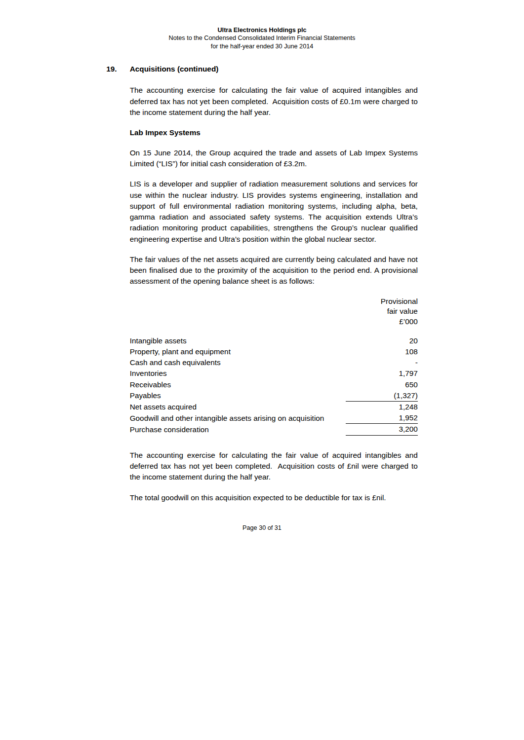Ultra Electronics Holdings plc
Notes to the Condensed Consolidated Interim Financial Statements
for the half-year ended 30 June 2014
19. Acquisitions (continued)
The accounting exercise for calculating the fair value of acquired intangibles and deferred tax has not yet been completed. Acquisition costs of £0.1m were charged to the income statement during the half year.
Lab Impex Systems
On 15 June 2014, the Group acquired the trade and assets of Lab Impex Systems Limited (“LIS”) for initial cash consideration of £3.2m.
LIS is a developer and supplier of radiation measurement solutions and services for use within the nuclear industry. LIS provides systems engineering, installation and support of full environmental radiation monitoring systems, including alpha, beta, gamma radiation and associated safety systems. The acquisition extends Ultra’s radiation monitoring product capabilities, strengthens the Group’s nuclear qualified engineering expertise and Ultra’s position within the global nuclear sector.
The fair values of the net assets acquired are currently being calculated and have not been finalised due to the proximity of the acquisition to the period end. A provisional assessment of the opening balance sheet is as follows:
| | Provisional fair value £’000 |
| --- | --- |
| Intangible assets | 20 |
| Property, plant and equipment | 108 |
| Cash and cash equivalents | - |
| Inventories | 1,797 |
| Receivables | 650 |
| Payables | (1,327) |
| Net assets acquired | 1,248 |
| Goodwill and other intangible assets arising on acquisition | 1,952 |
| Purchase consideration | 3,200 |
The accounting exercise for calculating the fair value of acquired intangibles and deferred tax has not yet been completed. Acquisition costs of £nil were charged to the income statement during the half year.
The total goodwill on this acquisition expected to be deductible for tax is £nil.
Page 30 of 31